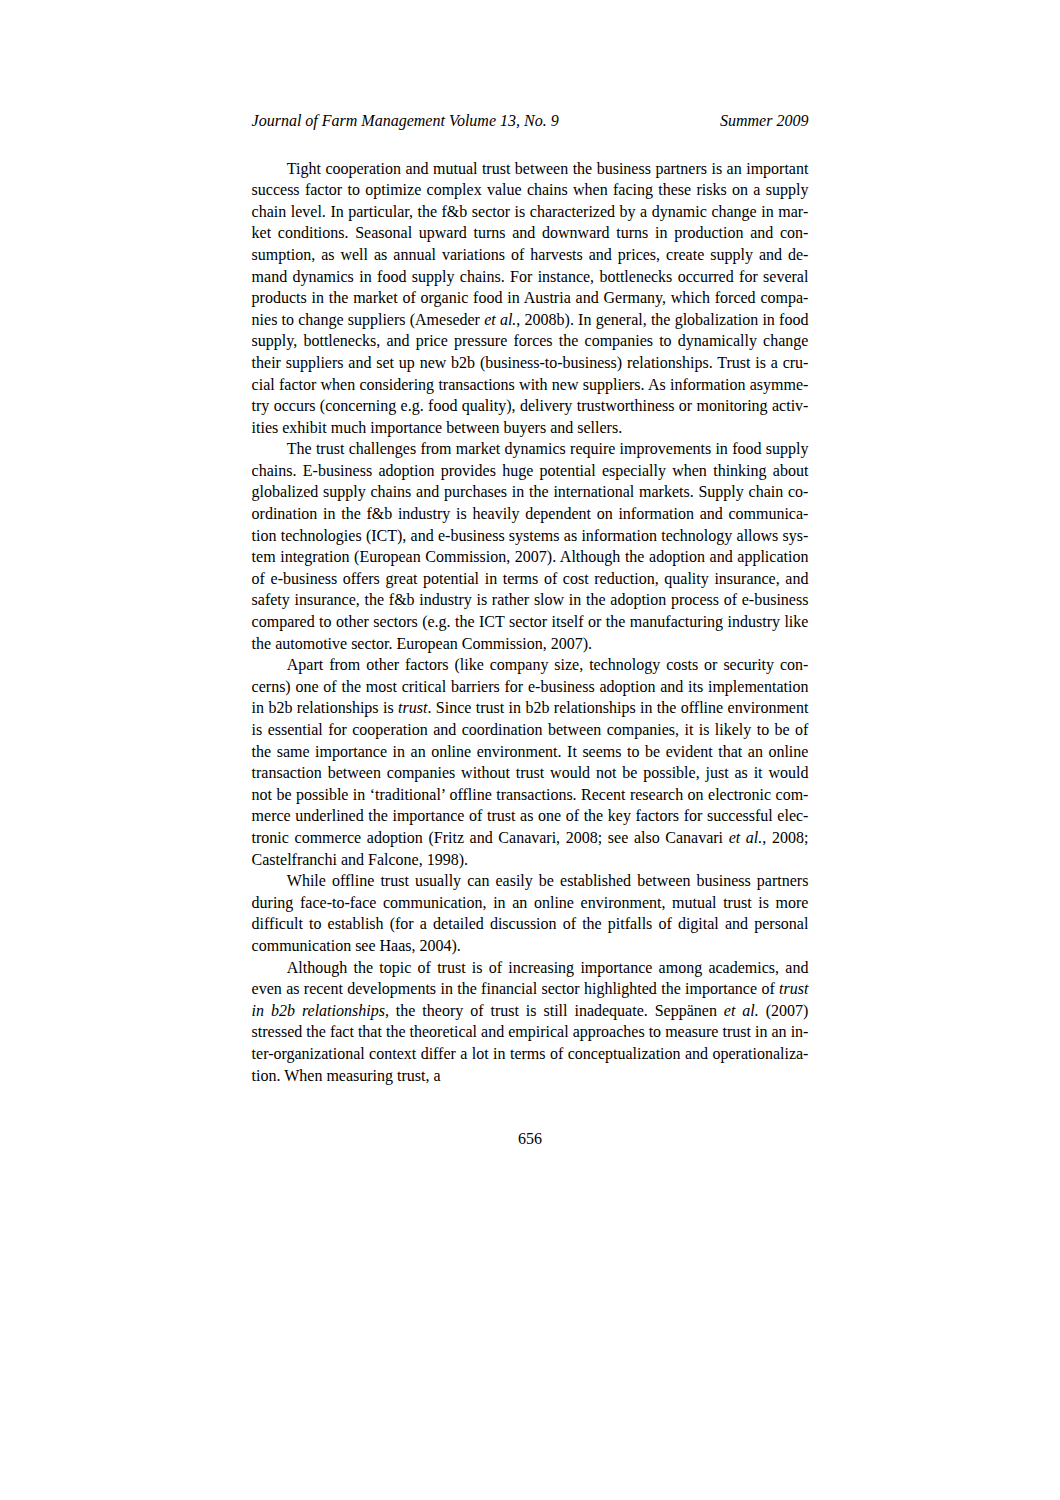Journal of Farm Management Volume 13, No. 9 Summer 2009
Tight cooperation and mutual trust between the business partners is an important success factor to optimize complex value chains when facing these risks on a supply chain level. In particular, the f&b sector is characterized by a dynamic change in market conditions. Seasonal upward turns and downward turns in production and consumption, as well as annual variations of harvests and prices, create supply and demand dynamics in food supply chains. For instance, bottlenecks occurred for several products in the market of organic food in Austria and Germany, which forced companies to change suppliers (Ameseder et al., 2008b). In general, the globalization in food supply, bottlenecks, and price pressure forces the companies to dynamically change their suppliers and set up new b2b (business-to-business) relationships. Trust is a crucial factor when considering transactions with new suppliers. As information asymmetry occurs (concerning e.g. food quality), delivery trustworthiness or monitoring activities exhibit much importance between buyers and sellers.
The trust challenges from market dynamics require improvements in food supply chains. E-business adoption provides huge potential especially when thinking about globalized supply chains and purchases in the international markets. Supply chain coordination in the f&b industry is heavily dependent on information and communication technologies (ICT), and e-business systems as information technology allows system integration (European Commission, 2007). Although the adoption and application of e-business offers great potential in terms of cost reduction, quality insurance, and safety insurance, the f&b industry is rather slow in the adoption process of e-business compared to other sectors (e.g. the ICT sector itself or the manufacturing industry like the automotive sector. European Commission, 2007).
Apart from other factors (like company size, technology costs or security concerns) one of the most critical barriers for e-business adoption and its implementation in b2b relationships is trust. Since trust in b2b relationships in the offline environment is essential for cooperation and coordination between companies, it is likely to be of the same importance in an online environment. It seems to be evident that an online transaction between companies without trust would not be possible, just as it would not be possible in ‘traditional’ offline transactions. Recent research on electronic commerce underlined the importance of trust as one of the key factors for successful electronic commerce adoption (Fritz and Canavari, 2008; see also Canavari et al., 2008; Castelfranchi and Falcone, 1998).
While offline trust usually can easily be established between business partners during face-to-face communication, in an online environment, mutual trust is more difficult to establish (for a detailed discussion of the pitfalls of digital and personal communication see Haas, 2004).
Although the topic of trust is of increasing importance among academics, and even as recent developments in the financial sector highlighted the importance of trust in b2b relationships, the theory of trust is still inadequate. Seppänen et al. (2007) stressed the fact that the theoretical and empirical approaches to measure trust in an inter-organizational context differ a lot in terms of conceptualization and operationalization. When measuring trust, a
656